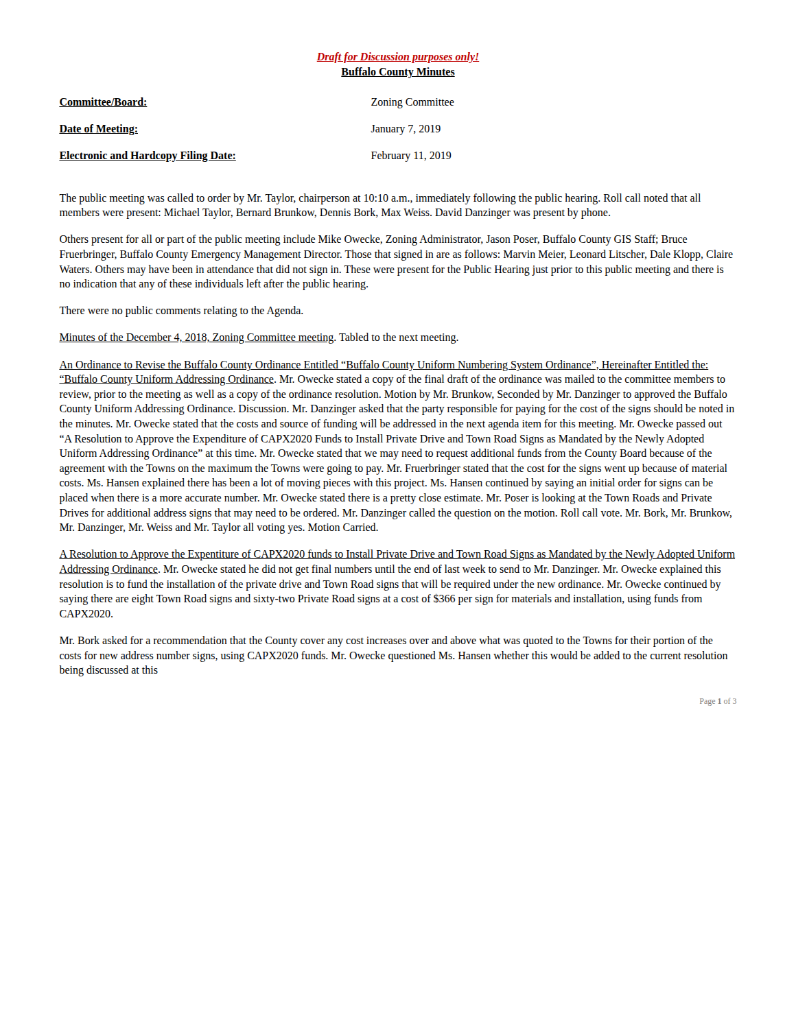Draft for Discussion purposes only!
Buffalo County Minutes
| Committee/Board: | Zoning Committee |
| Date of Meeting: | January 7, 2019 |
| Electronic and Hardcopy Filing Date: | February 11, 2019 |
The public meeting was called to order by Mr. Taylor, chairperson at 10:10 a.m., immediately following the public hearing. Roll call noted that all members were present: Michael Taylor, Bernard Brunkow, Dennis Bork, Max Weiss. David Danzinger was present by phone.
Others present for all or part of the public meeting include Mike Owecke, Zoning Administrator, Jason Poser, Buffalo County GIS Staff; Bruce Fruerbringer, Buffalo County Emergency Management Director. Those that signed in are as follows: Marvin Meier, Leonard Litscher, Dale Klopp, Claire Waters. Others may have been in attendance that did not sign in. These were present for the Public Hearing just prior to this public meeting and there is no indication that any of these individuals left after the public hearing.
There were no public comments relating to the Agenda.
Minutes of the December 4, 2018, Zoning Committee meeting. Tabled to the next meeting.
An Ordinance to Revise the Buffalo County Ordinance Entitled “Buffalo County Uniform Numbering System Ordinance”, Hereinafter Entitled the: “Buffalo County Uniform Addressing Ordinance. Mr. Owecke stated a copy of the final draft of the ordinance was mailed to the committee members to review, prior to the meeting as well as a copy of the ordinance resolution. Motion by Mr. Brunkow, Seconded by Mr. Danzinger to approved the Buffalo County Uniform Addressing Ordinance. Discussion. Mr. Danzinger asked that the party responsible for paying for the cost of the signs should be noted in the minutes. Mr. Owecke stated that the costs and source of funding will be addressed in the next agenda item for this meeting. Mr. Owecke passed out “A Resolution to Approve the Expenditure of CAPX2020 Funds to Install Private Drive and Town Road Signs as Mandated by the Newly Adopted Uniform Addressing Ordinance” at this time. Mr. Owecke stated that we may need to request additional funds from the County Board because of the agreement with the Towns on the maximum the Towns were going to pay. Mr. Fruerbringer stated that the cost for the signs went up because of material costs. Ms. Hansen explained there has been a lot of moving pieces with this project. Ms. Hansen continued by saying an initial order for signs can be placed when there is a more accurate number. Mr. Owecke stated there is a pretty close estimate. Mr. Poser is looking at the Town Roads and Private Drives for additional address signs that may need to be ordered. Mr. Danzinger called the question on the motion. Roll call vote. Mr. Bork, Mr. Brunkow, Mr. Danzinger, Mr. Weiss and Mr. Taylor all voting yes. Motion Carried.
A Resolution to Approve the Expentiture of CAPX2020 funds to Install Private Drive and Town Road Signs as Mandated by the Newly Adopted Uniform Addressing Ordinance. Mr. Owecke stated he did not get final numbers until the end of last week to send to Mr. Danzinger. Mr. Owecke explained this resolution is to fund the installation of the private drive and Town Road signs that will be required under the new ordinance. Mr. Owecke continued by saying there are eight Town Road signs and sixty-two Private Road signs at a cost of $366 per sign for materials and installation, using funds from CAPX2020.
Mr. Bork asked for a recommendation that the County cover any cost increases over and above what was quoted to the Towns for their portion of the costs for new address number signs, using CAPX2020 funds. Mr. Owecke questioned Ms. Hansen whether this would be added to the current resolution being discussed at this
Page 1 of 3